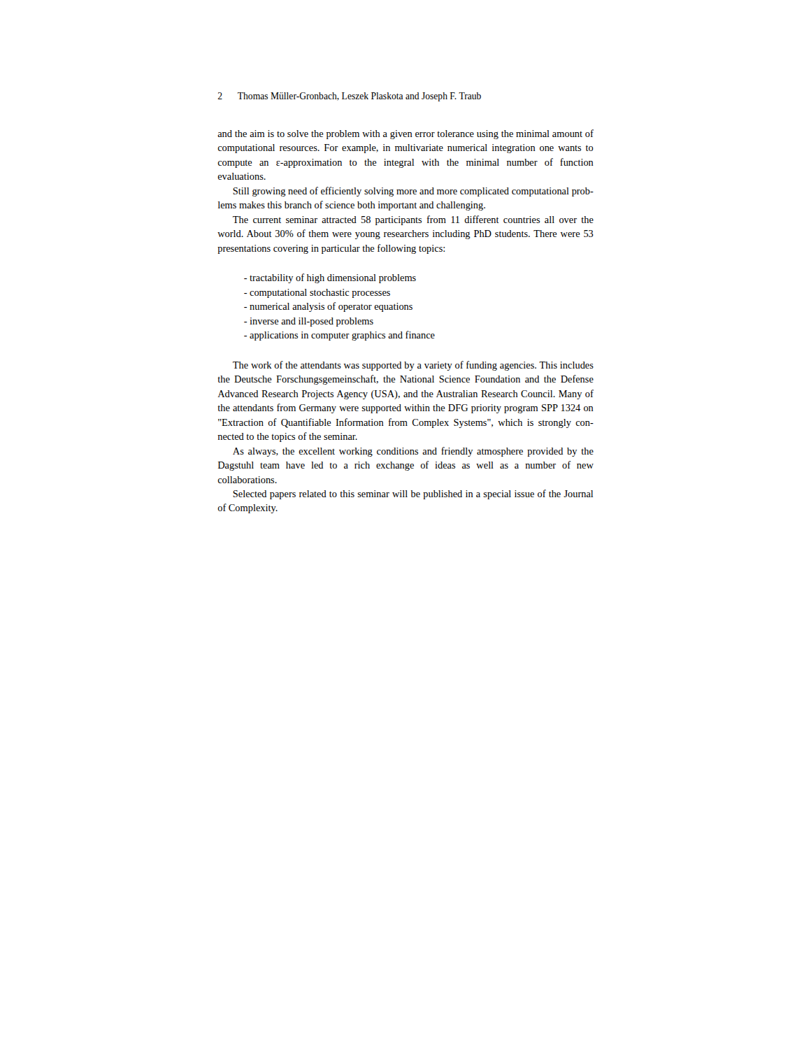2 Thomas Müller-Gronbach, Leszek Plaskota and Joseph F. Traub
and the aim is to solve the problem with a given error tolerance using the minimal amount of computational resources. For example, in multivariate numerical integration one wants to compute an ε-approximation to the integral with the minimal number of function evaluations.
Still growing need of efficiently solving more and more complicated computational problems makes this branch of science both important and challenging.
The current seminar attracted 58 participants from 11 different countries all over the world. About 30% of them were young researchers including PhD students. There were 53 presentations covering in particular the following topics:
tractability of high dimensional problems
computational stochastic processes
numerical analysis of operator equations
inverse and ill-posed problems
applications in computer graphics and finance
The work of the attendants was supported by a variety of funding agencies. This includes the Deutsche Forschungsgemeinschaft, the National Science Foundation and the Defense Advanced Research Projects Agency (USA), and the Australian Research Council. Many of the attendants from Germany were supported within the DFG priority program SPP 1324 on "Extraction of Quantifiable Information from Complex Systems", which is strongly connected to the topics of the seminar.
As always, the excellent working conditions and friendly atmosphere provided by the Dagstuhl team have led to a rich exchange of ideas as well as a number of new collaborations.
Selected papers related to this seminar will be published in a special issue of the Journal of Complexity.